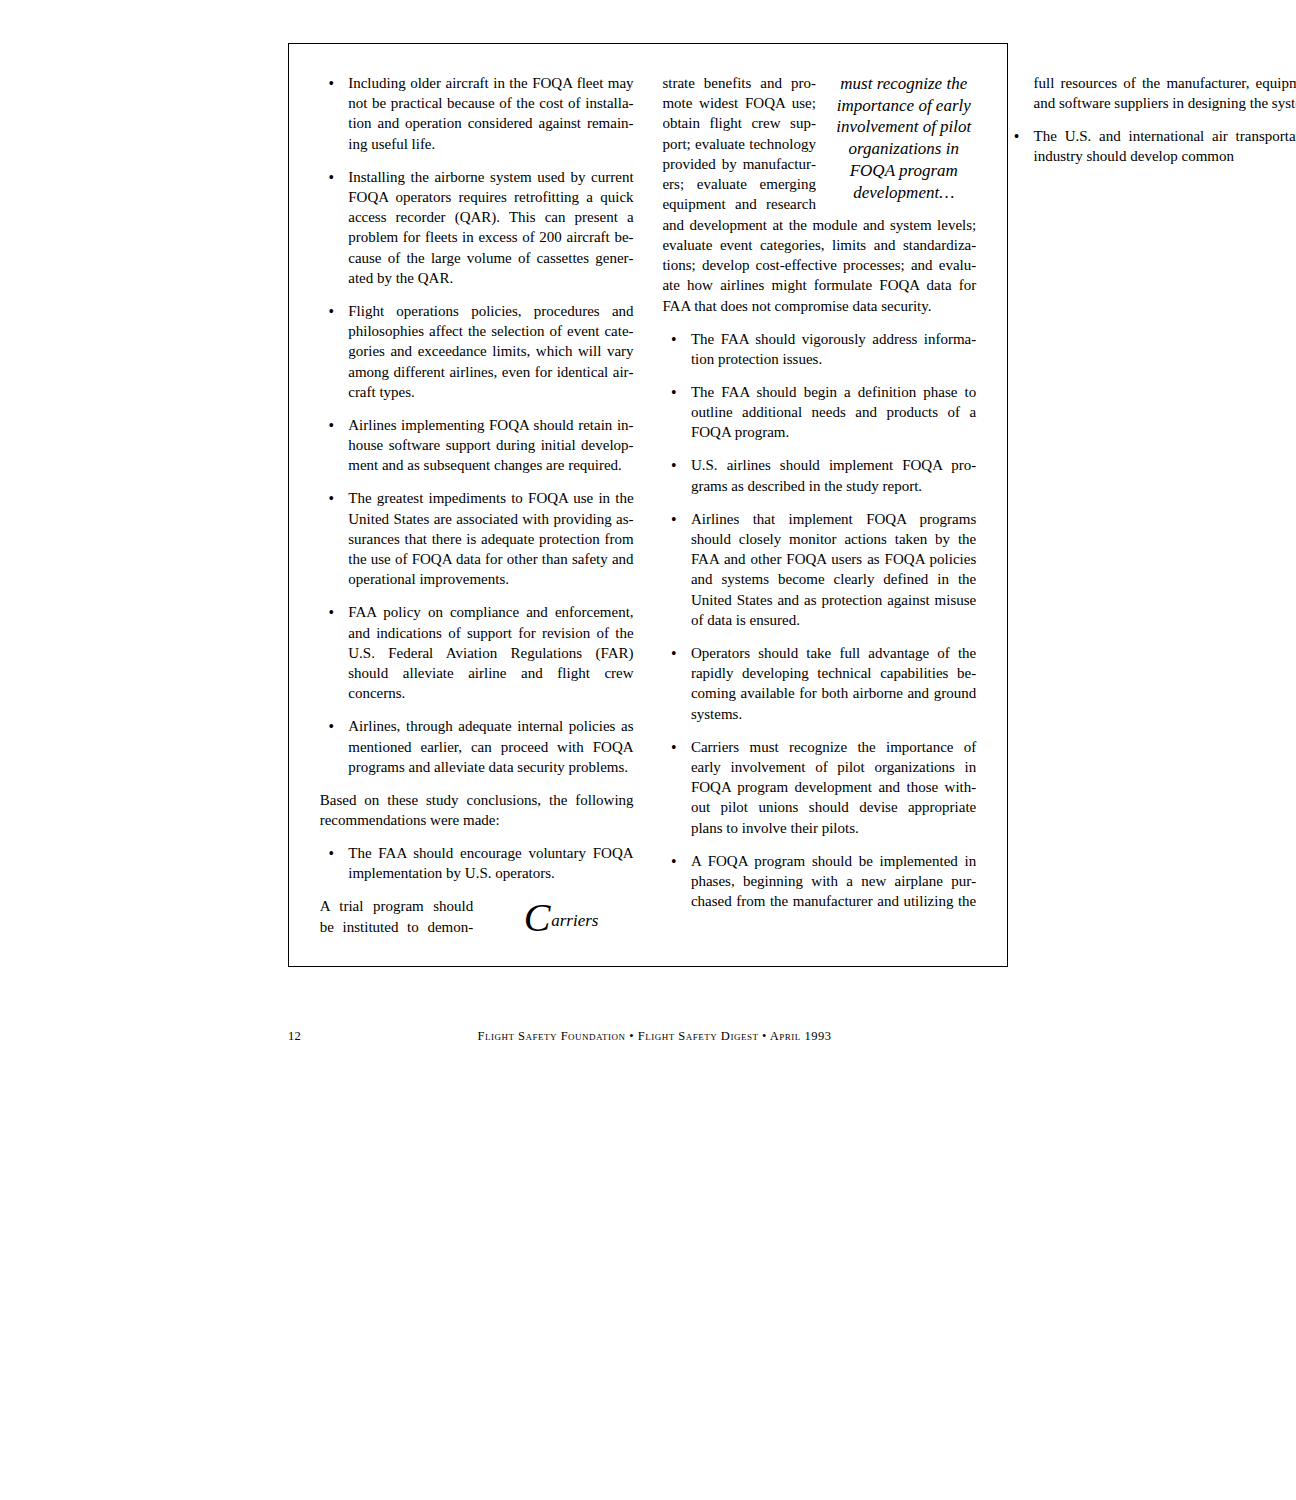Including older aircraft in the FOQA fleet may not be practical because of the cost of installation and operation considered against remaining useful life.
Installing the airborne system used by current FOQA operators requires retrofitting a quick access recorder (QAR). This can present a problem for fleets in excess of 200 aircraft because of the large volume of cassettes generated by the QAR.
Flight operations policies, procedures and philosophies affect the selection of event categories and exceedance limits, which will vary among different airlines, even for identical aircraft types.
Airlines implementing FOQA should retain in-house software support during initial development and as subsequent changes are required.
The greatest impediments to FOQA use in the United States are associated with providing assurances that there is adequate protection from the use of FOQA data for other than safety and operational improvements.
FAA policy on compliance and enforcement, and indications of support for revision of the U.S. Federal Aviation Regulations (FAR) should alleviate airline and flight crew concerns.
Airlines, through adequate internal policies as mentioned earlier, can proceed with FOQA programs and alleviate data security problems.
Based on these study conclusions, the following recommendations were made:
The FAA should encourage voluntary FOQA implementation by U.S. operators.
Carriers must recognize the importance of early involvement of pilot organizations in FOQA program development…
A trial program should be instituted to demonstrate benefits and promote widest FOQA use; obtain flight crew support; evaluate technology provided by manufacturers; evaluate emerging equipment and research and development at the module and system levels; evaluate event categories, limits and standardizations; develop cost-effective processes; and evaluate how airlines might formulate FOQA data for FAA that does not compromise data security.
The FAA should vigorously address information protection issues.
The FAA should begin a definition phase to outline additional needs and products of a FOQA program.
U.S. airlines should implement FOQA programs as described in the study report.
Airlines that implement FOQA programs should closely monitor actions taken by the FAA and other FOQA users as FOQA policies and systems become clearly defined in the United States and as protection against misuse of data is ensured.
Operators should take full advantage of the rapidly developing technical capabilities becoming available for both airborne and ground systems.
Carriers must recognize the importance of early involvement of pilot organizations in FOQA program development and those without pilot unions should devise appropriate plans to involve their pilots.
A FOQA program should be implemented in phases, beginning with a new airplane purchased from the manufacturer and utilizing the full resources of the manufacturer, equipment and software suppliers in designing the system.
The U.S. and international air transportation industry should develop common
12
Flight Safety Foundation • Flight Safety Digest • April 1993